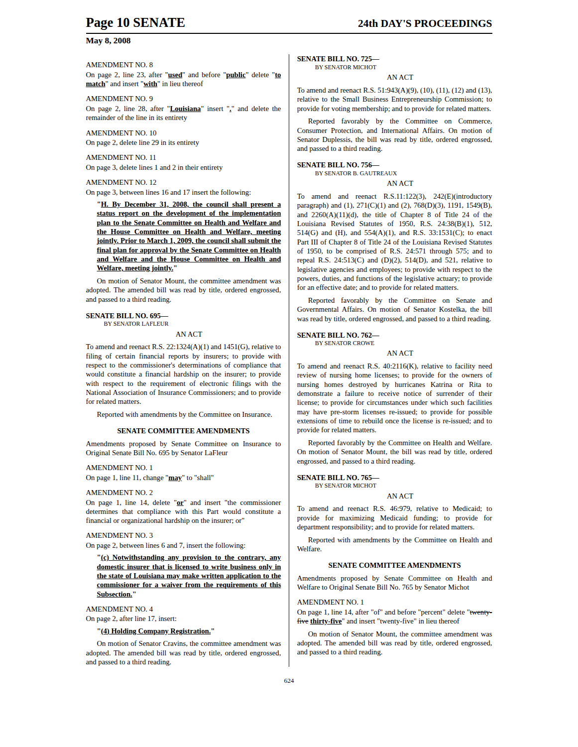Page 10 SENATE
24th DAY'S PROCEEDINGS
May 8, 2008
AMENDMENT NO. 8
On page 2, line 23, after "used" and before "public" delete "to match" and insert "with" in lieu thereof
AMENDMENT NO. 9
On page 2, line 28, after "Louisiana" insert "." and delete the remainder of the line in its entirety
AMENDMENT NO. 10
On page 2, delete line 29 in its entirety
AMENDMENT NO. 11
On page 3, delete lines 1 and 2 in their entirety
AMENDMENT NO. 12
On page 3, between lines 16 and 17 insert the following:
"H. By December 31, 2008, the council shall present a status report on the development of the implementation plan to the Senate Committee on Health and Welfare and the House Committee on Health and Welfare, meeting jointly. Prior to March 1, 2009, the council shall submit the final plan for approval by the Senate Committee on Health and Welfare and the House Committee on Health and Welfare, meeting jointly."
On motion of Senator Mount, the committee amendment was adopted. The amended bill was read by title, ordered engrossed, and passed to a third reading.
SENATE BILL NO. 695—
BY SENATOR LAFLEUR
AN ACT
To amend and reenact R.S. 22:1324(A)(1) and 1451(G), relative to filing of certain financial reports by insurers; to provide with respect to the commissioner's determinations of compliance that would constitute a financial hardship on the insurer; to provide with respect to the requirement of electronic filings with the National Association of Insurance Commissioners; and to provide for related matters.
Reported with amendments by the Committee on Insurance.
SENATE COMMITTEE AMENDMENTS
Amendments proposed by Senate Committee on Insurance to Original Senate Bill No. 695 by Senator LaFleur
AMENDMENT NO. 1
On page 1, line 11, change "may" to "shall"
AMENDMENT NO. 2
On page 1, line 14, delete "or" and insert "the commissioner determines that compliance with this Part would constitute a financial or organizational hardship on the insurer; or"
AMENDMENT NO. 3
On page 2, between lines 6 and 7, insert the following:
"(c) Notwithstanding any provision to the contrary, any domestic insurer that is licensed to write business only in the state of Louisiana may make written application to the commissioner for a waiver from the requirements of this Subsection."
AMENDMENT NO. 4
On page 2, after line 17, insert:
"(4) Holding Company Registration."
On motion of Senator Cravins, the committee amendment was adopted. The amended bill was read by title, ordered engrossed, and passed to a third reading.
SENATE BILL NO. 725—
BY SENATOR MICHOT
AN ACT
To amend and reenact R.S. 51:943(A)(9), (10), (11), (12) and (13), relative to the Small Business Entrepreneurship Commission; to provide for voting membership; and to provide for related matters.
Reported favorably by the Committee on Commerce, Consumer Protection, and International Affairs. On motion of Senator Duplessis, the bill was read by title, ordered engrossed, and passed to a third reading.
SENATE BILL NO. 756—
BY SENATOR B. GAUTREAUX
AN ACT
To amend and reenact R.S.11:122(3), 242(E)(introductory paragraph) and (1), 271(C)(1) and (2), 768(D)(3), 1191, 1549(B), and 2260(A)(11)(d), the title of Chapter 8 of Title 24 of the Louisiana Revised Statutes of 1950, R.S. 24:38(B)(1), 512, 514(G) and (H), and 554(A)(1), and R.S. 33:1531(C); to enact Part III of Chapter 8 of Title 24 of the Louisiana Revised Statutes of 1950, to be comprised of R.S. 24:571 through 575; and to repeal R.S. 24:513(C) and (D)(2), 514(D), and 521, relative to legislative agencies and employees; to provide with respect to the powers, duties, and functions of the legislative actuary; to provide for an effective date; and to provide for related matters.
Reported favorably by the Committee on Senate and Governmental Affairs. On motion of Senator Kostelka, the bill was read by title, ordered engrossed, and passed to a third reading.
SENATE BILL NO. 762—
BY SENATOR CROWE
AN ACT
To amend and reenact R.S. 40:2116(K), relative to facility need review of nursing home licenses; to provide for the owners of nursing homes destroyed by hurricanes Katrina or Rita to demonstrate a failure to receive notice of surrender of their license; to provide for circumstances under which such facilities may have pre-storm licenses re-issued; to provide for possible extensions of time to rebuild once the license is re-issued; and to provide for related matters.
Reported favorably by the Committee on Health and Welfare. On motion of Senator Mount, the bill was read by title, ordered engrossed, and passed to a third reading.
SENATE BILL NO. 765—
BY SENATOR MICHOT
AN ACT
To amend and reenact R.S. 46:979, relative to Medicaid; to provide for maximizing Medicaid funding; to provide for department responsibility; and to provide for related matters.
Reported with amendments by the Committee on Health and Welfare.
SENATE COMMITTEE AMENDMENTS
Amendments proposed by Senate Committee on Health and Welfare to Original Senate Bill No. 765 by Senator Michot
AMENDMENT NO. 1
On page 1, line 14, after "of" and before "percent" delete "twenty-five thirty-five" and insert "twenty-five" in lieu thereof
On motion of Senator Mount, the committee amendment was adopted. The amended bill was read by title, ordered engrossed, and passed to a third reading.
624